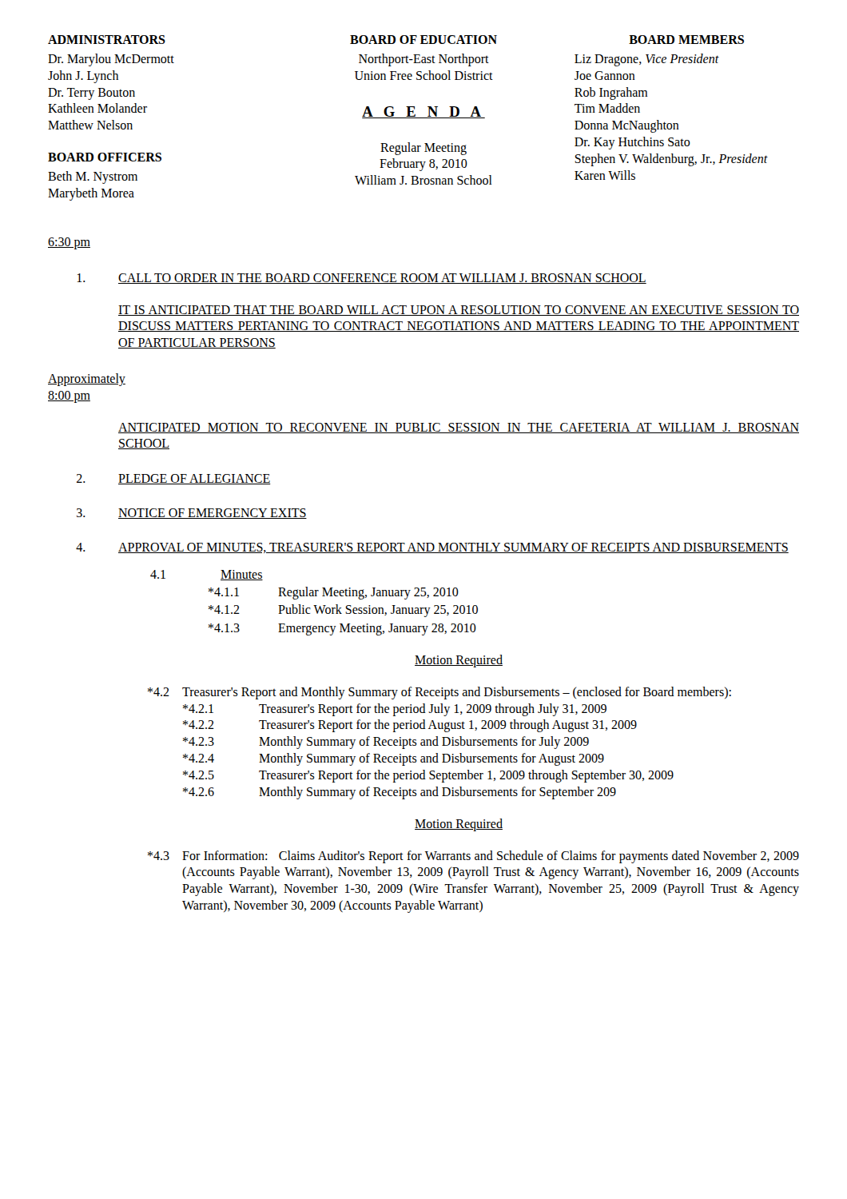Administrators
Dr. Marylou McDermott
John J. Lynch
Dr. Terry Bouton
Kathleen Molander
Matthew Nelson
Board Officers
Beth M. Nystrom
Marybeth Morea
Board of Education
Northport-East Northport
Union Free School District
A G E N D A
Regular Meeting
February 8, 2010
William J. Brosnan School
Board Members
Liz Dragone, Vice President
Joe Gannon
Rob Ingraham
Tim Madden
Donna McNaughton
Dr. Kay Hutchins Sato
Stephen V. Waldenburg, Jr., President
Karen Wills
6:30 pm
Call to order in the Board Conference Room at William J. Brosnan School
It is anticipated that the Board will act upon a resolution to convene an executive session to discuss matters pertaning to contract negotiations and matters leading to the appointment of particular persons
Approximately
8:00 pm
Anticipated motion to reconvene in public session in the cafeteria at William J. Brosnan School
Pledge of Allegiance
Notice of Emergency Exits
Approval of Minutes, Treasurer's Report and Monthly Summary of Receipts and Disbursements
4.1 Minutes
*4.1.1 Regular Meeting, January 25, 2010
*4.1.2 Public Work Session, January 25, 2010
*4.1.3 Emergency Meeting, January 28, 2010
Motion Required
*4.2 Treasurer's Report and Monthly Summary of Receipts and Disbursements – (enclosed for Board members):
*4.2.1 Treasurer's Report for the period July 1, 2009 through July 31, 2009
*4.2.2 Treasurer's Report for the period August 1, 2009 through August 31, 2009
*4.2.3 Monthly Summary of Receipts and Disbursements for July 2009
*4.2.4 Monthly Summary of Receipts and Disbursements for August 2009
*4.2.5 Treasurer's Report for the period September 1, 2009 through September 30, 2009
*4.2.6 Monthly Summary of Receipts and Disbursements for September 209
Motion Required
*4.3 For Information: Claims Auditor's Report for Warrants and Schedule of Claims for payments dated November 2, 2009 (Accounts Payable Warrant), November 13, 2009 (Payroll Trust & Agency Warrant), November 16, 2009 (Accounts Payable Warrant), November 1-30, 2009 (Wire Transfer Warrant), November 25, 2009 (Payroll Trust & Agency Warrant), November 30, 2009 (Accounts Payable Warrant)